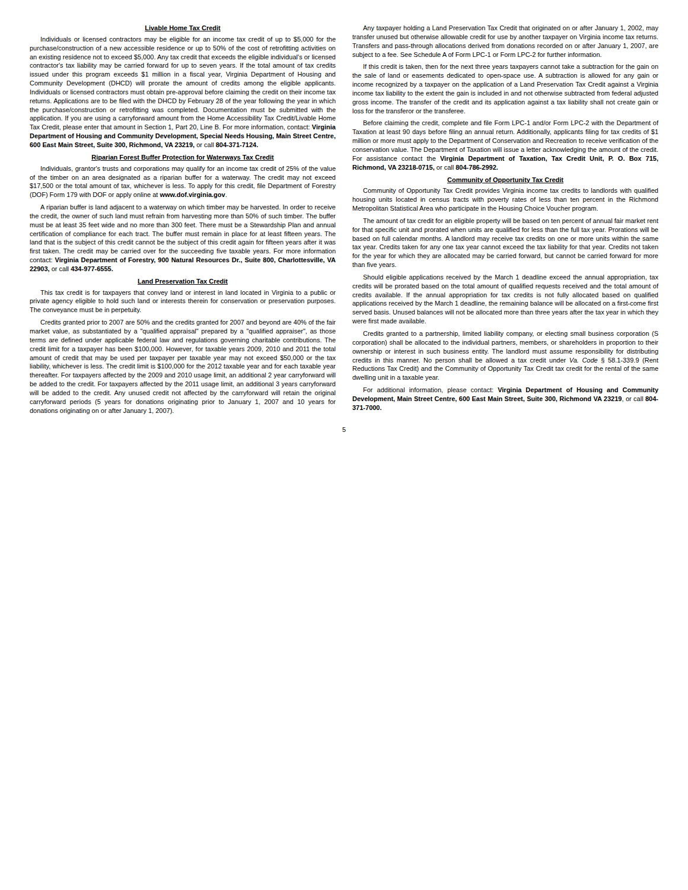Livable Home Tax Credit
Individuals or licensed contractors may be eligible for an income tax credit of up to $5,000 for the purchase/construction of a new accessible residence or up to 50% of the cost of retrofitting activities on an existing residence not to exceed $5,000. Any tax credit that exceeds the eligible individual's or licensed contractor's tax liability may be carried forward for up to seven years. If the total amount of tax credits issued under this program exceeds $1 million in a fiscal year, Virginia Department of Housing and Community Development (DHCD) will prorate the amount of credits among the eligible applicants. Individuals or licensed contractors must obtain pre-approval before claiming the credit on their income tax returns. Applications are to be filed with the DHCD by February 28 of the year following the year in which the purchase/construction or retrofitting was completed. Documentation must be submitted with the application. If you are using a carryforward amount from the Home Accessibility Tax Credit/Livable Home Tax Credit, please enter that amount in Section 1, Part 20, Line B. For more information, contact: Virginia Department of Housing and Community Development, Special Needs Housing, Main Street Centre, 600 East Main Street, Suite 300, Richmond, VA 23219, or call 804-371-7124.
Riparian Forest Buffer Protection for Waterways Tax Credit
Individuals, grantor's trusts and corporations may qualify for an income tax credit of 25% of the value of the timber on an area designated as a riparian buffer for a waterway. The credit may not exceed $17,500 or the total amount of tax, whichever is less. To apply for this credit, file Department of Forestry (DOF) Form 179 with DOF or apply online at www.dof.virginia.gov.
A riparian buffer is land adjacent to a waterway on which timber may be harvested. In order to receive the credit, the owner of such land must refrain from harvesting more than 50% of such timber. The buffer must be at least 35 feet wide and no more than 300 feet. There must be a Stewardship Plan and annual certification of compliance for each tract. The buffer must remain in place for at least fifteen years. The land that is the subject of this credit cannot be the subject of this credit again for fifteen years after it was first taken. The credit may be carried over for the succeeding five taxable years. For more information contact: Virginia Department of Forestry, 900 Natural Resources Dr., Suite 800, Charlottesville, VA 22903, or call 434-977-6555.
Land Preservation Tax Credit
This tax credit is for taxpayers that convey land or interest in land located in Virginia to a public or private agency eligible to hold such land or interests therein for conservation or preservation purposes. The conveyance must be in perpetuity.
Credits granted prior to 2007 are 50% and the credits granted for 2007 and beyond are 40% of the fair market value, as substantiated by a "qualified appraisal" prepared by a "qualified appraiser", as those terms are defined under applicable federal law and regulations governing charitable contributions. The credit limit for a taxpayer has been $100,000. However, for taxable years 2009, 2010 and 2011 the total amount of credit that may be used per taxpayer per taxable year may not exceed $50,000 or the tax liability, whichever is less. The credit limit is $100,000 for the 2012 taxable year and for each taxable year thereafter. For taxpayers affected by the 2009 and 2010 usage limit, an additional 2 year carryforward will be added to the credit. For taxpayers affected by the 2011 usage limit, an additional 3 years carryforward will be added to the credit. Any unused credit not affected by the carryforward will retain the original carryforward periods (5 years for donations originating prior to January 1, 2007 and 10 years for donations originating on or after January 1, 2007).
Any taxpayer holding a Land Preservation Tax Credit that originated on or after January 1, 2002, may transfer unused but otherwise allowable credit for use by another taxpayer on Virginia income tax returns. Transfers and pass-through allocations derived from donations recorded on or after January 1, 2007, are subject to a fee. See Schedule A of Form LPC-1 or Form LPC-2 for further information.
If this credit is taken, then for the next three years taxpayers cannot take a subtraction for the gain on the sale of land or easements dedicated to open-space use. A subtraction is allowed for any gain or income recognized by a taxpayer on the application of a Land Preservation Tax Credit against a Virginia income tax liability to the extent the gain is included in and not otherwise subtracted from federal adjusted gross income. The transfer of the credit and its application against a tax liability shall not create gain or loss for the transferor or the transferee.
Before claiming the credit, complete and file Form LPC-1 and/or Form LPC-2 with the Department of Taxation at least 90 days before filing an annual return. Additionally, applicants filing for tax credits of $1 million or more must apply to the Department of Conservation and Recreation to receive verification of the conservation value. The Department of Taxation will issue a letter acknowledging the amount of the credit. For assistance contact the Virginia Department of Taxation, Tax Credit Unit, P. O. Box 715, Richmond, VA 23218-0715, or call 804-786-2992.
Community of Opportunity Tax Credit
Community of Opportunity Tax Credit provides Virginia income tax credits to landlords with qualified housing units located in census tracts with poverty rates of less than ten percent in the Richmond Metropolitan Statistical Area who participate in the Housing Choice Voucher program.
The amount of tax credit for an eligible property will be based on ten percent of annual fair market rent for that specific unit and prorated when units are qualified for less than the full tax year. Prorations will be based on full calendar months. A landlord may receive tax credits on one or more units within the same tax year. Credits taken for any one tax year cannot exceed the tax liability for that year. Credits not taken for the year for which they are allocated may be carried forward, but cannot be carried forward for more than five years.
Should eligible applications received by the March 1 deadline exceed the annual appropriation, tax credits will be prorated based on the total amount of qualified requests received and the total amount of credits available. If the annual appropriation for tax credits is not fully allocated based on qualified applications received by the March 1 deadline, the remaining balance will be allocated on a first-come first served basis. Unused balances will not be allocated more than three years after the tax year in which they were first made available.
Credits granted to a partnership, limited liability company, or electing small business corporation (S corporation) shall be allocated to the individual partners, members, or shareholders in proportion to their ownership or interest in such business entity. The landlord must assume responsibility for distributing credits in this manner. No person shall be allowed a tax credit under Va. Code § 58.1-339.9 (Rent Reductions Tax Credit) and the Community of Opportunity Tax Credit tax credit for the rental of the same dwelling unit in a taxable year.
For additional information, please contact: Virginia Department of Housing and Community Development, Main Street Centre, 600 East Main Street, Suite 300, Richmond VA 23219, or call 804-371-7000.
5